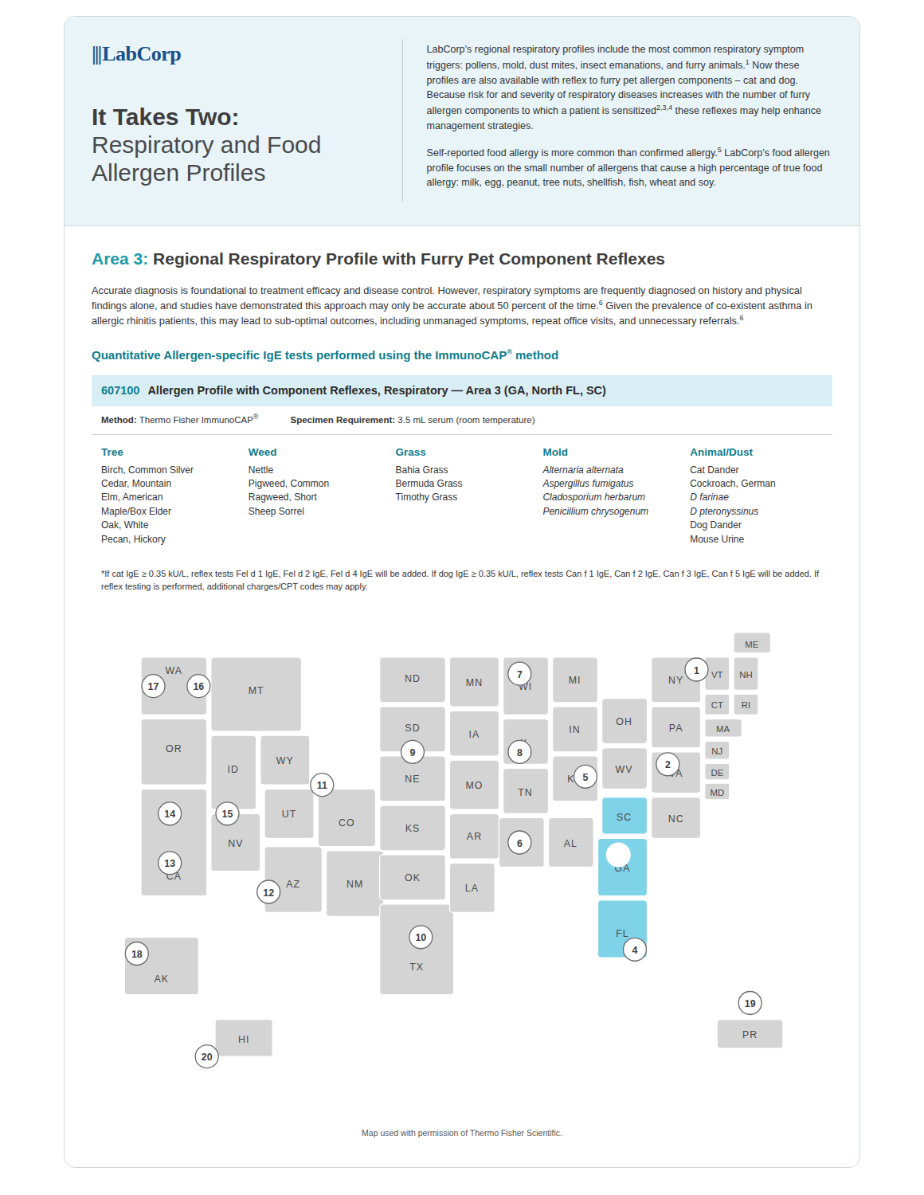|||LabCorp
It Takes Two: Respiratory and Food
Allergen Profiles
LabCorp’s regional respiratory profiles include the most common respiratory symptom triggers: pollens, mold, dust mites, insect emanations, and furry animals.1 Now these profiles are also available with reflex to furry pet allergen components – cat and dog. Because risk for and severity of respiratory diseases increases with the number of furry allergen components to which a patient is sensitized2,3,4 these reflexes may help enhance management strategies.
Self-reported food allergy is more common than confirmed allergy.5 LabCorp’s food allergen profile focuses on the small number of allergens that cause a high percentage of true food allergy: milk, egg, peanut, tree nuts, shellfish, fish, wheat and soy.
Area 3: Regional Respiratory Profile with Furry Pet Component Reflexes
Accurate diagnosis is foundational to treatment efficacy and disease control. However, respiratory symptoms are frequently diagnosed on history and physical findings alone, and studies have demonstrated this approach may only be accurate about 50 percent of the time.6 Given the prevalence of co-existent asthma in allergic rhinitis patients, this may lead to sub-optimal outcomes, including unmanaged symptoms, repeat office visits, and unnecessary referrals.6
Quantitative Allergen-specific IgE tests performed using the ImmunoCAP® method
607100 Allergen Profile with Component Reflexes, Respiratory — Area 3 (GA, North FL, SC)
Method: Thermo Fisher ImmunoCAP® Specimen Requirement: 3.5 mL serum (room temperature)
Tree
Birch, Common Silver
Cedar, Mountain
Elm, American
Maple/Box Elder
Oak, White
Pecan, Hickory
Weed
Nettle
Pigweed, Common
Ragweed, Short
Sheep Sorrel
Grass
Bahia Grass
Bermuda Grass
Timothy Grass
Mold
Alternaria alternata
Aspergillus fumigatus
Cladosporium herbarum
Penicillium chrysogenum
Animal/Dust
Cat Dander
Cockroach, German
D farinae
D pteronyssinus
Dog Dander
Mouse Urine
*If cat IgE ≥ 0.35 kU/L, reflex tests Fel d 1 IgE, Fel d 2 IgE, Fel d 4 IgE will be added. If dog IgE ≥ 0.35 kU/L, reflex tests Can f 1 IgE, Can f 2 IgE, Can f 3 IgE, Can f 5 IgE will be added. If reflex testing is performed, additional charges/CPT codes may apply.
WA OR CA MT ID WY NV UT CO AZ NM ND SD NE KS OK TX MN IA MO AR LA WI IL TN MS AL MI IN KY OH WV NY PA VA NC VT NH ME CT RI MA NJ DE MD SC GA FL AK HI PR 1 2 3 4 5 6 7 8 9 10 11 12 13 14 15 16 17 18 19 20
Map used with permission of Thermo Fisher Scientific.